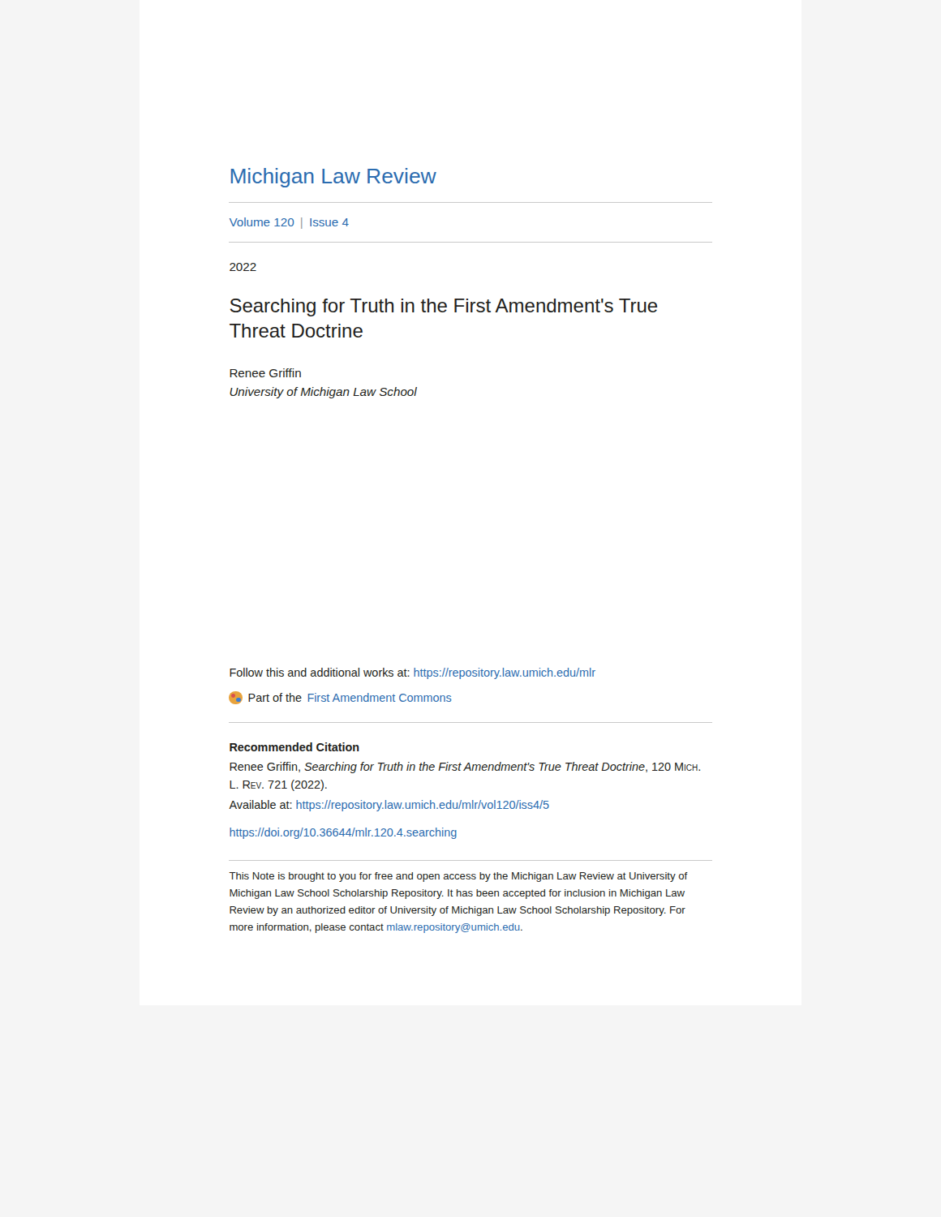Michigan Law Review
Volume 120|Issue 4
2022
Searching for Truth in the First Amendment's True Threat Doctrine
Renee Griffin University of Michigan Law School
Follow this and additional works at: https://repository.law.umich.edu/mlr
Part of the First Amendment Commons
Recommended Citation
Renee Griffin, Searching for Truth in the First Amendment's True Threat Doctrine, 120 Mich. L. Rev. 721 (2022).
Available at: https://repository.law.umich.edu/mlr/vol120/iss4/5
https://doi.org/10.36644/mlr.120.4.searching
This Note is brought to you for free and open access by the Michigan Law Review at University of Michigan Law School Scholarship Repository. It has been accepted for inclusion in Michigan Law Review by an authorized editor of University of Michigan Law School Scholarship Repository. For more information, please contact mlaw.repository@umich.edu.